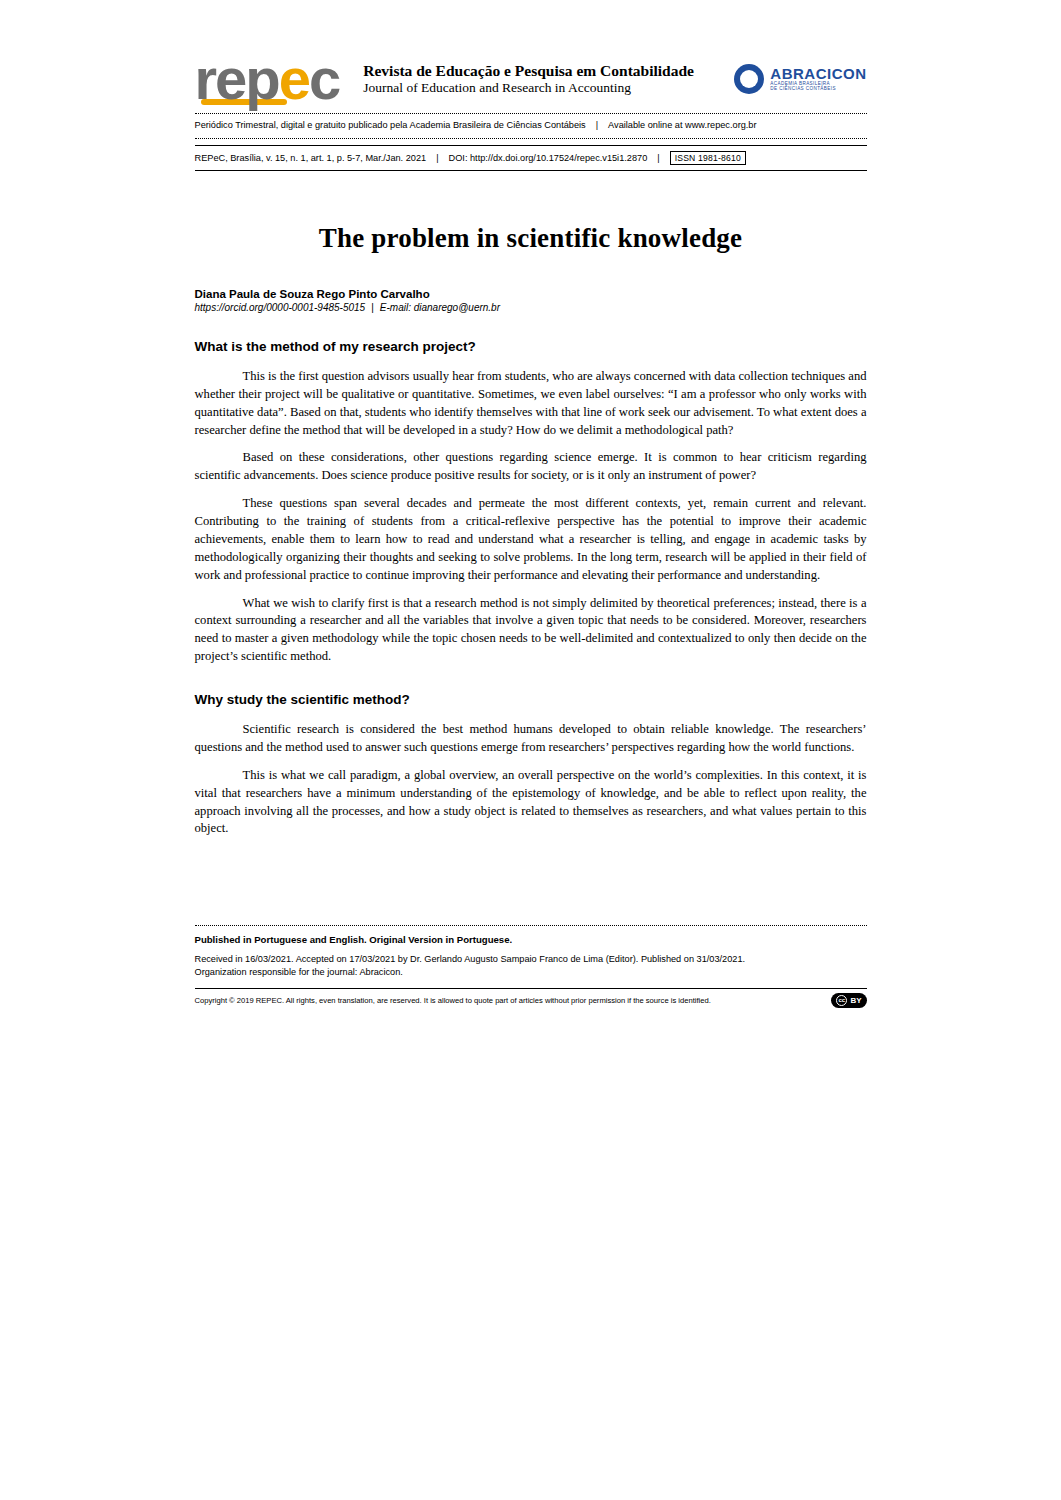repec
Revista de Educação e Pesquisa em Contabilidade
Journal of Education and Research in Accounting
ABRACICON
Academia Brasileira
de Ciências Contábeis
Periódico Trimestral, digital e gratuito publicado pela Academia Brasileira de Ciências Contábeis | Available online at www.repec.org.br
REPeC, Brasília, v. 15, n. 1, art. 1, p. 5-7, Mar./Jan. 2021 | DOI: http://dx.doi.org/10.17524/repec.v15i1.2870 | ISSN 1981-8610
The problem in scientific knowledge
Diana Paula de Souza Rego Pinto Carvalho
https://orcid.org/0000-0001-9485-5015|E-mail: dianarego@uern.br
What is the method of my research project?
This is the first question advisors usually hear from students, who are always concerned with data collection techniques and whether their project will be qualitative or quantitative. Sometimes, we even label ourselves: “I am a professor who only works with quantitative data”. Based on that, students who identify themselves with that line of work seek our advisement. To what extent does a researcher define the method that will be developed in a study? How do we delimit a methodological path?
Based on these considerations, other questions regarding science emerge. It is common to hear criticism regarding scientific advancements. Does science produce positive results for society, or is it only an instrument of power?
These questions span several decades and permeate the most different contexts, yet, remain current and relevant. Contributing to the training of students from a critical-reflexive perspective has the potential to improve their academic achievements, enable them to learn how to read and understand what a researcher is telling, and engage in academic tasks by methodologically organizing their thoughts and seeking to solve problems. In the long term, research will be applied in their field of work and professional practice to continue improving their performance and elevating their performance and understanding.
What we wish to clarify first is that a research method is not simply delimited by theoretical preferences; instead, there is a context surrounding a researcher and all the variables that involve a given topic that needs to be considered. Moreover, researchers need to master a given methodology while the topic chosen needs to be well-delimited and contextualized to only then decide on the project’s scientific method.
Why study the scientific method?
Scientific research is considered the best method humans developed to obtain reliable knowledge. The researchers’ questions and the method used to answer such questions emerge from researchers’ perspectives regarding how the world functions.
This is what we call paradigm, a global overview, an overall perspective on the world’s complexities. In this context, it is vital that researchers have a minimum understanding of the epistemology of knowledge, and be able to reflect upon reality, the approach involving all the processes, and how a study object is related to themselves as researchers, and what values pertain to this object.
Published in Portuguese and English. Original Version in Portuguese.
Received in 16/03/2021. Accepted on 17/03/2021 by Dr. Gerlando Augusto Sampaio Franco de Lima (Editor). Published on 31/03/2021.
Organization responsible for the journal: Abracicon.
Copyright © 2019 REPEC. All rights, even translation, are reserved. It is allowed to quote part of articles without prior permission if the source is identified.
cc BY